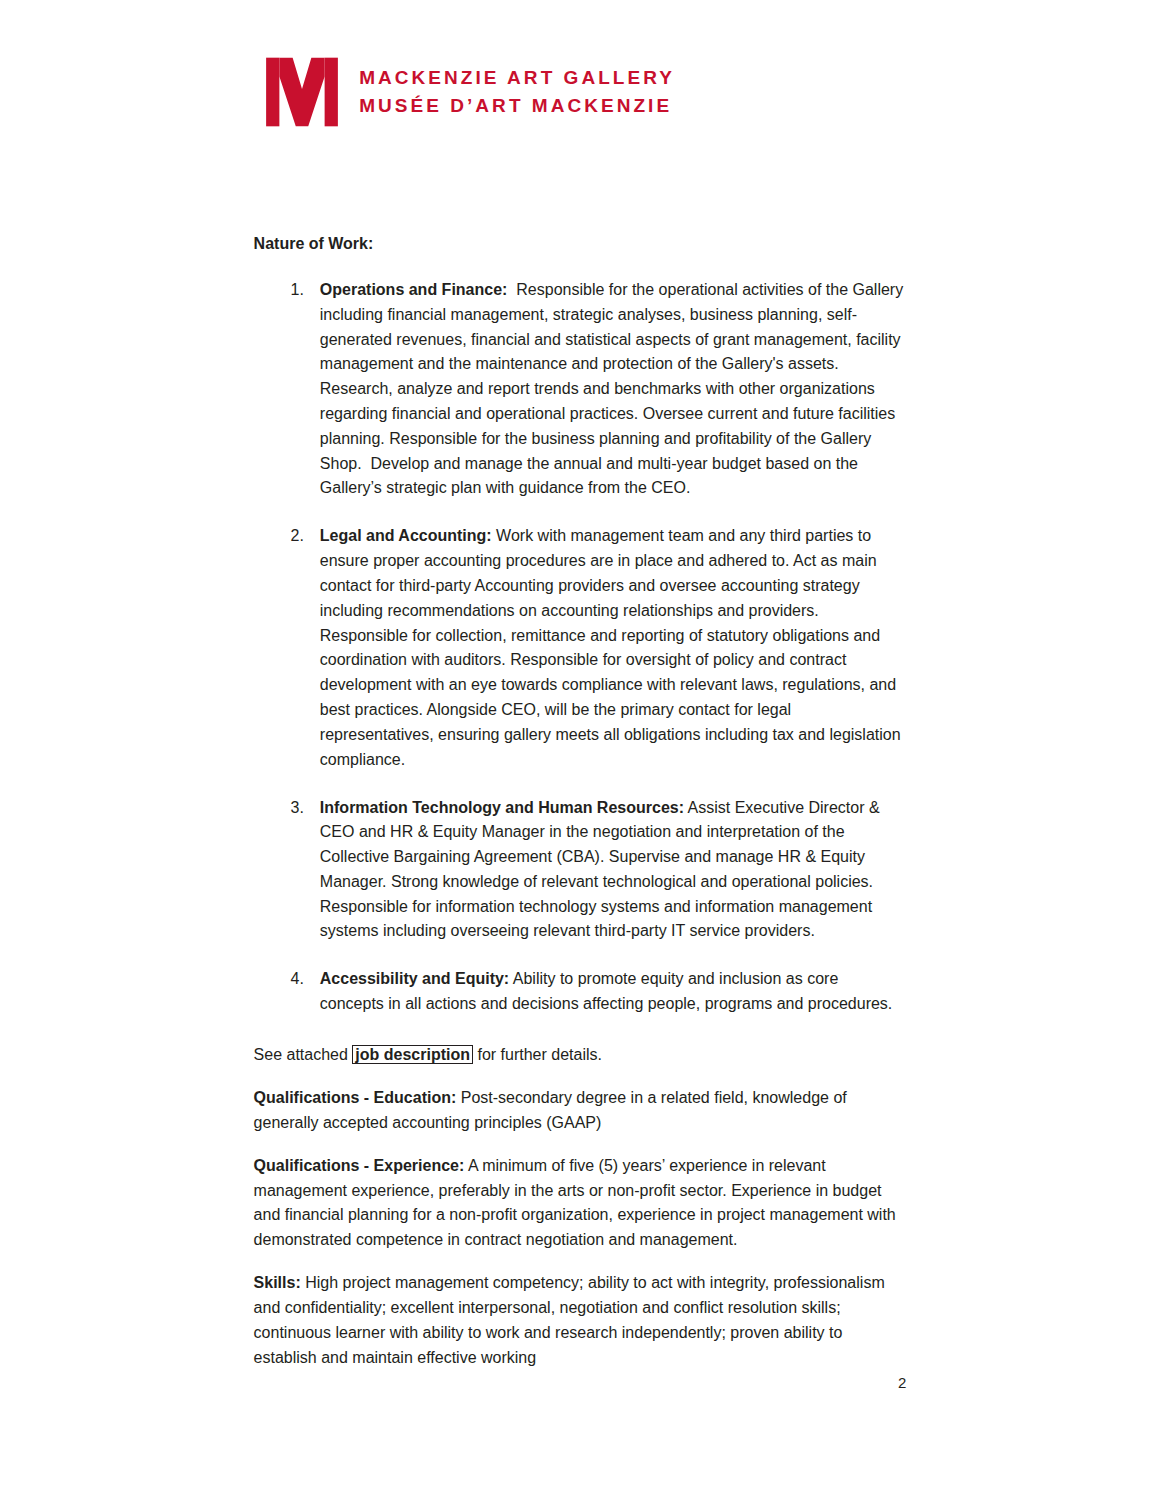MACKENZIE ART GALLERY
MUSÉE D’ART MACKENZIE
Nature of Work:
Operations and Finance: Responsible for the operational activities of the Gallery including financial management, strategic analyses, business planning, self-generated revenues, financial and statistical aspects of grant management, facility management and the maintenance and protection of the Gallery's assets. Research, analyze and report trends and benchmarks with other organizations regarding financial and operational practices. Oversee current and future facilities planning. Responsible for the business planning and profitability of the Gallery Shop. Develop and manage the annual and multi-year budget based on the Gallery’s strategic plan with guidance from the CEO.
Legal and Accounting: Work with management team and any third parties to ensure proper accounting procedures are in place and adhered to. Act as main contact for third-party Accounting providers and oversee accounting strategy including recommendations on accounting relationships and providers. Responsible for collection, remittance and reporting of statutory obligations and coordination with auditors. Responsible for oversight of policy and contract development with an eye towards compliance with relevant laws, regulations, and best practices. Alongside CEO, will be the primary contact for legal representatives, ensuring gallery meets all obligations including tax and legislation compliance.
Information Technology and Human Resources: Assist Executive Director & CEO and HR & Equity Manager in the negotiation and interpretation of the Collective Bargaining Agreement (CBA). Supervise and manage HR & Equity Manager. Strong knowledge of relevant technological and operational policies. Responsible for information technology systems and information management systems including overseeing relevant third-party IT service providers.
Accessibility and Equity: Ability to promote equity and inclusion as core concepts in all actions and decisions affecting people, programs and procedures.
See attached job description for further details.
Qualifications - Education: Post-secondary degree in a related field, knowledge of generally accepted accounting principles (GAAP)
Qualifications - Experience: A minimum of five (5) years’ experience in relevant management experience, preferably in the arts or non-profit sector. Experience in budget and financial planning for a non-profit organization, experience in project management with demonstrated competence in contract negotiation and management.
Skills: High project management competency; ability to act with integrity, professionalism and confidentiality; excellent interpersonal, negotiation and conflict resolution skills; continuous learner with ability to work and research independently; proven ability to establish and maintain effective working
2